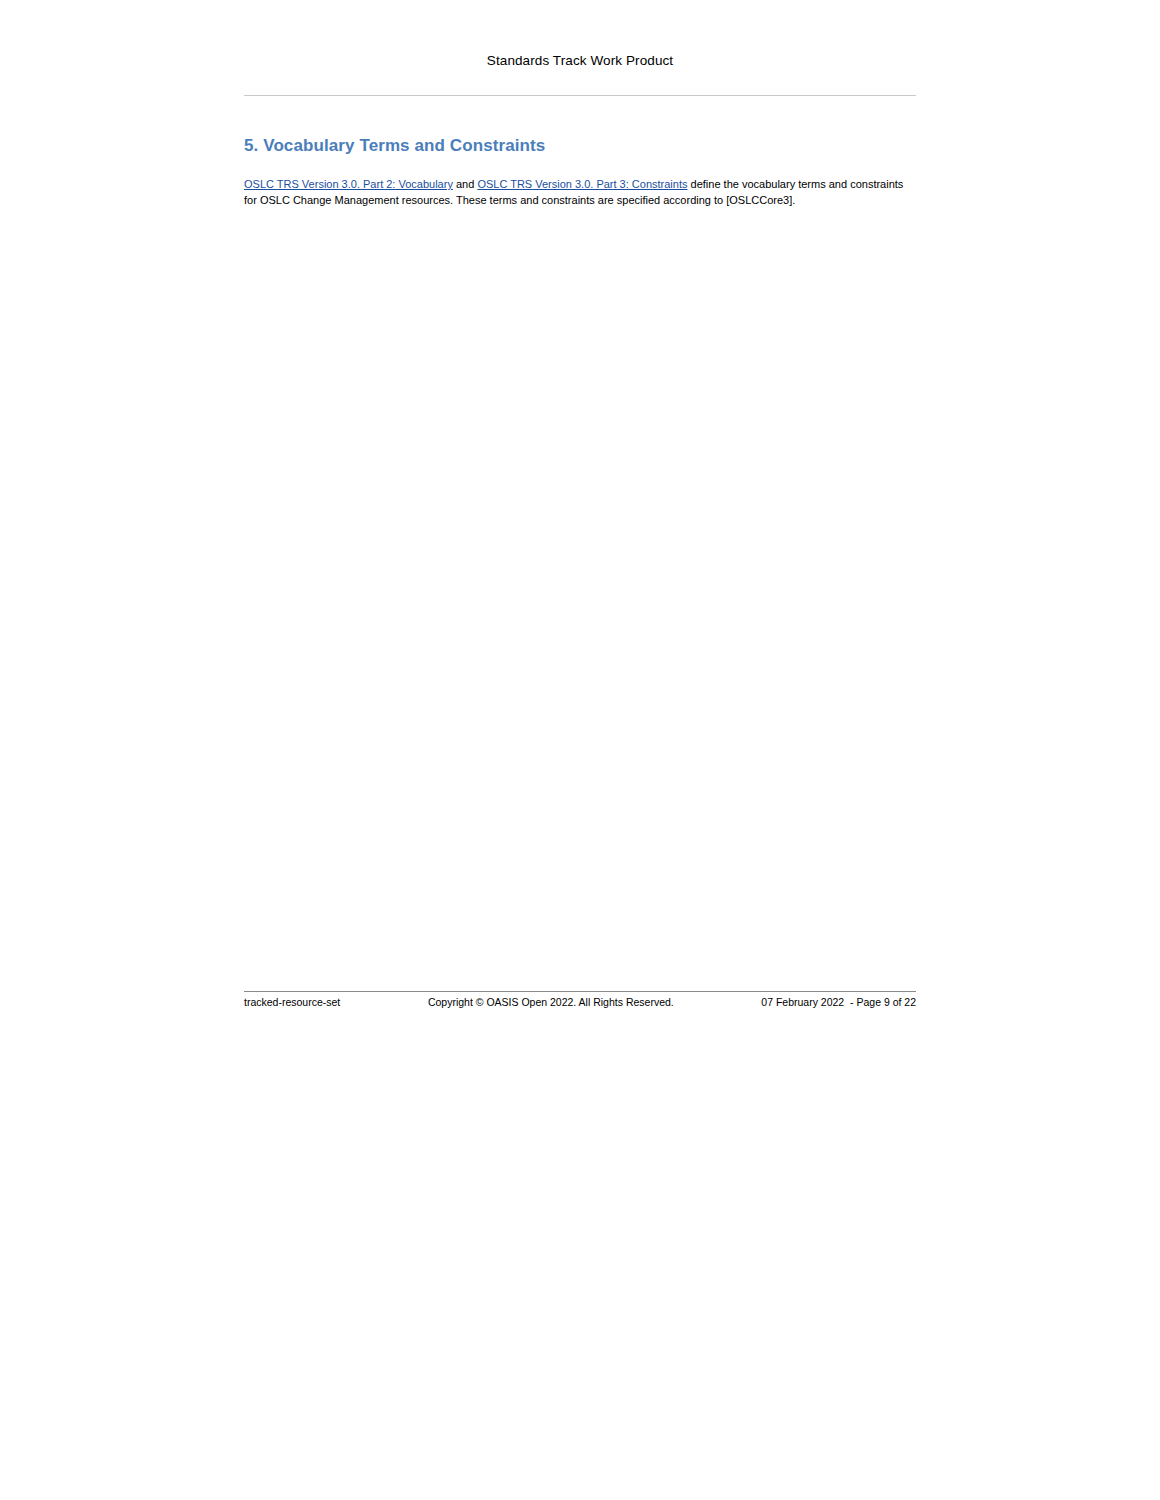Standards Track Work Product
5. Vocabulary Terms and Constraints
OSLC TRS Version 3.0. Part 2: Vocabulary and OSLC TRS Version 3.0. Part 3: Constraints define the vocabulary terms and constraints for OSLC Change Management resources. These terms and constraints are specified according to [OSLCCore3].
tracked-resource-set
Copyright © OASIS Open 2022. All Rights Reserved.
07 February 2022 - Page 9 of 22